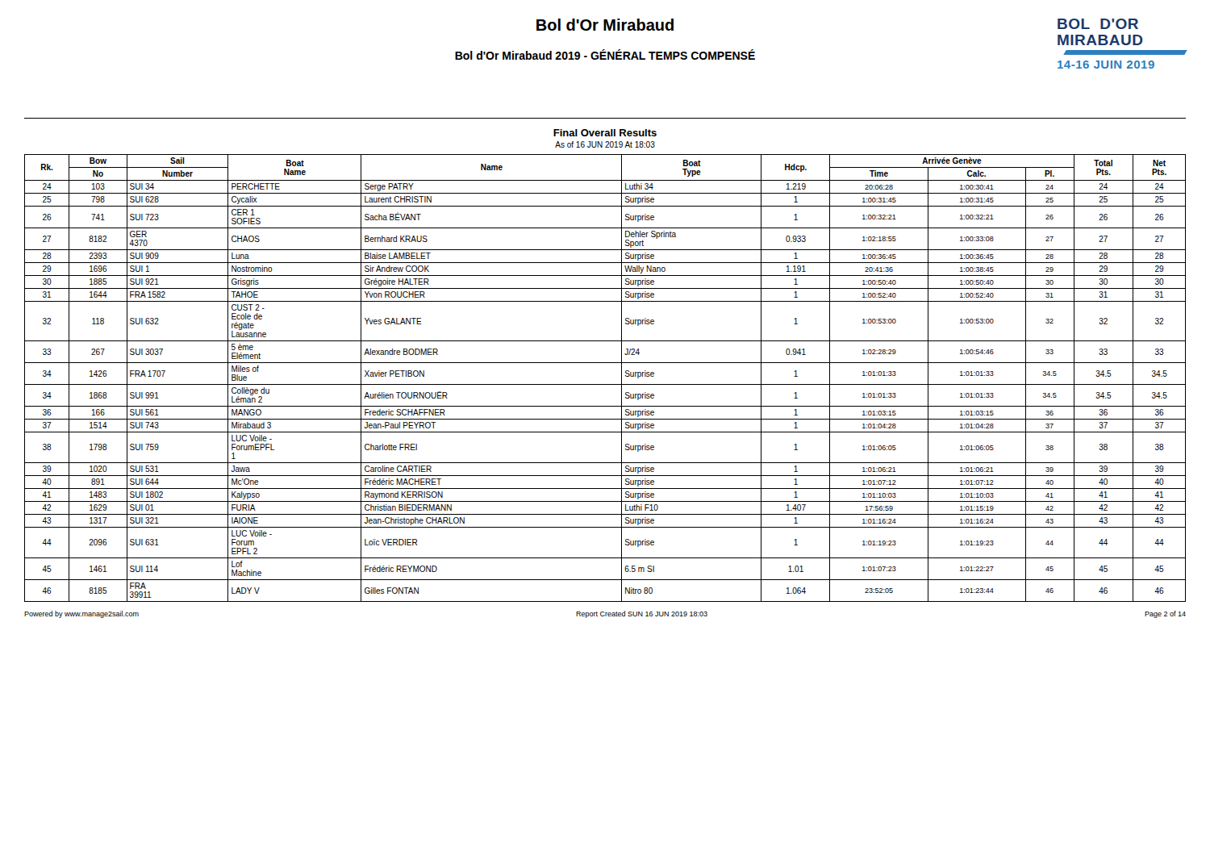BOL D'OR
MIRABAUD
14-16 JUIN 2019
Bol d'Or Mirabaud
Bol d'Or Mirabaud 2019 - GÉNÉRAL TEMPS COMPENSÉ
Final Overall Results
As of 16 JUN 2019 At 18:03
| Rk. | Bow | Sail | Boat Name | Name | Boat Type | Hdcp. | Arrivée Genève | Total Pts. | Net Pts. |
| --- | --- | --- | --- | --- | --- | --- | --- | --- | --- |
| No | Number | Time | Calc. | Pl. |
| 24 | 103 | SUI 34 | PERCHETTE | Serge PATRY | Luthi 34 | 1.219 | 20:06:28 | 1:00:30:41 | 24 | 24 | 24 |
| 25 | 798 | SUI 628 | Cycalix | Laurent CHRISTIN | Surprise | 1 | 1:00:31:45 | 1:00:31:45 | 25 | 25 | 25 |
| 26 | 741 | SUI 723 | CER 1 SOFIES | Sacha BÉVANT | Surprise | 1 | 1:00:32:21 | 1:00:32:21 | 26 | 26 | 26 |
| 27 | 8182 | GER 4370 | CHAOS | Bernhard KRAUS | Dehler Sprinta Sport | 0.933 | 1:02:18:55 | 1:00:33:08 | 27 | 27 | 27 |
| 28 | 2393 | SUI 909 | Luna | Blaise LAMBELET | Surprise | 1 | 1:00:36:45 | 1:00:36:45 | 28 | 28 | 28 |
| 29 | 1696 | SUI 1 | Nostromino | Sir Andrew COOK | Wally Nano | 1.191 | 20:41:36 | 1:00:38:45 | 29 | 29 | 29 |
| 30 | 1885 | SUI 921 | Grisgris | Grégoire HALTER | Surprise | 1 | 1:00:50:40 | 1:00:50:40 | 30 | 30 | 30 |
| 31 | 1644 | FRA 1582 | TAHOE | Yvon ROUCHER | Surprise | 1 | 1:00:52:40 | 1:00:52:40 | 31 | 31 | 31 |
| 32 | 118 | SUI 632 | CUST 2 - Ecole de régate Lausanne | Yves GALANTE | Surprise | 1 | 1:00:53:00 | 1:00:53:00 | 32 | 32 | 32 |
| 33 | 267 | SUI 3037 | 5 ème Elément | Alexandre BODMER | J/24 | 0.941 | 1:02:28:29 | 1:00:54:46 | 33 | 33 | 33 |
| 34 | 1426 | FRA 1707 | Miles of Blue | Xavier PETIBON | Surprise | 1 | 1:01:01:33 | 1:01:01:33 | 34.5 | 34.5 | 34.5 |
| 34 | 1868 | SUI 991 | Collège du Léman 2 | Aurélien TOURNOUËR | Surprise | 1 | 1:01:01:33 | 1:01:01:33 | 34.5 | 34.5 | 34.5 |
| 36 | 166 | SUI 561 | MANGO | Frederic SCHAFFNER | Surprise | 1 | 1:01:03:15 | 1:01:03:15 | 36 | 36 | 36 |
| 37 | 1514 | SUI 743 | Mirabaud 3 | Jean-Paul PEYROT | Surprise | 1 | 1:01:04:28 | 1:01:04:28 | 37 | 37 | 37 |
| 38 | 1798 | SUI 759 | LUC Voile - ForumEPFL 1 | Charlotte FREI | Surprise | 1 | 1:01:06:05 | 1:01:06:05 | 38 | 38 | 38 |
| 39 | 1020 | SUI 531 | Jawa | Caroline CARTIER | Surprise | 1 | 1:01:06:21 | 1:01:06:21 | 39 | 39 | 39 |
| 40 | 891 | SUI 644 | Mc'One | Frédéric MACHERET | Surprise | 1 | 1:01:07:12 | 1:01:07:12 | 40 | 40 | 40 |
| 41 | 1483 | SUI 1802 | Kalypso | Raymond KERRISON | Surprise | 1 | 1:01:10:03 | 1:01:10:03 | 41 | 41 | 41 |
| 42 | 1629 | SUI 01 | FURIA | Christian BIEDERMANN | Luthi F10 | 1.407 | 17:56:59 | 1:01:15:19 | 42 | 42 | 42 |
| 43 | 1317 | SUI 321 | IAIONE | Jean-Christophe CHARLON | Surprise | 1 | 1:01:16:24 | 1:01:16:24 | 43 | 43 | 43 |
| 44 | 2096 | SUI 631 | LUC Voile - Forum EPFL 2 | Loïc VERDIER | Surprise | 1 | 1:01:19:23 | 1:01:19:23 | 44 | 44 | 44 |
| 45 | 1461 | SUI 114 | Lof Machine | Frédéric REYMOND | 6.5 m SI | 1.01 | 1:01:07:23 | 1:01:22:27 | 45 | 45 | 45 |
| 46 | 8185 | FRA 39911 | LADY V | Gilles FONTAN | Nitro 80 | 1.064 | 23:52:05 | 1:01:23:44 | 46 | 46 | 46 |
Powered by www.manage2sail.com
Report Created SUN 16 JUN 2019 18:03
Page 2 of 14